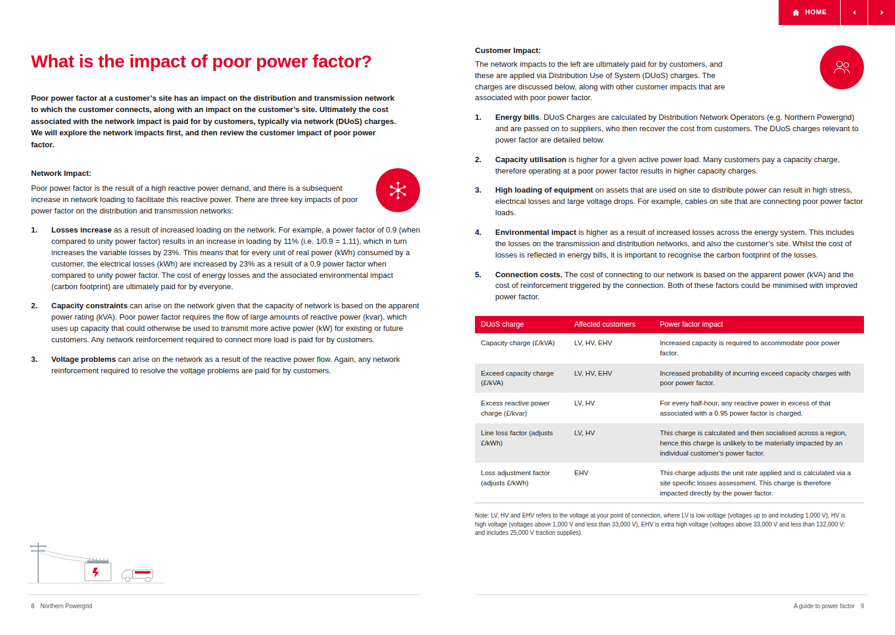HOME
What is the impact of poor power factor?
Poor power factor at a customer’s site has an impact on the distribution and transmission network to which the customer connects, along with an impact on the customer’s site. Ultimately the cost associated with the network impact is paid for by customers, typically via network (DUoS) charges. We will explore the network impacts first, and then review the customer impact of poor power factor.
Network Impact:
Poor power factor is the result of a high reactive power demand, and there is a subsequent increase in network loading to facilitate this reactive power. There are three key impacts of poor power factor on the distribution and transmission networks:
Losses increase as a result of increased loading on the network. For example, a power factor of 0.9 (when compared to unity power factor) results in an increase in loading by 11% (i.e. 1/0.9 = 1.11), which in turn increases the variable losses by 23%. This means that for every unit of real power (kWh) consumed by a customer, the electrical losses (kWh) are increased by 23% as a result of a 0.9 power factor when compared to unity power factor. The cost of energy losses and the associated environmental impact (carbon footprint) are ultimately paid for by everyone.
Capacity constraints can arise on the network given that the capacity of network is based on the apparent power rating (kVA). Poor power factor requires the flow of large amounts of reactive power (kvar), which uses up capacity that could otherwise be used to transmit more active power (kW) for existing or future customers. Any network reinforcement required to connect more load is paid for by customers.
Voltage problems can arise on the network as a result of the reactive power flow. Again, any network reinforcement required to resolve the voltage problems are paid for by customers.
8 Northern Powergrid
Customer Impact:
The network impacts to the left are ultimately paid for by customers, and these are applied via Distribution Use of System (DUoS) charges. The charges are discussed below, along with other customer impacts that are associated with poor power factor.
Energy bills. DUoS Charges are calculated by Distribution Network Operators (e.g. Northern Powergrid) and are passed on to suppliers, who then recover the cost from customers. The DUoS charges relevant to power factor are detailed below.
Capacity utilisation is higher for a given active power load. Many customers pay a capacity charge, therefore operating at a poor power factor results in higher capacity charges.
High loading of equipment on assets that are used on site to distribute power can result in high stress, electrical losses and large voltage drops. For example, cables on site that are connecting poor power factor loads.
Environmental impact is higher as a result of increased losses across the energy system. This includes the losses on the transmission and distribution networks, and also the customer’s site. Whilst the cost of losses is reflected in energy bills, it is important to recognise the carbon footprint of the losses.
Connection costs. The cost of connecting to our network is based on the apparent power (kVA) and the cost of reinforcement triggered by the connection. Both of these factors could be minimised with improved power factor.
| DUoS charge | Affected customers | Power factor impact |
| --- | --- | --- |
| Capacity charge (£/kVA) | LV, HV, EHV | Increased capacity is required to accommodate poor power factor. |
| Exceed capacity charge (£/kVA) | LV, HV, EHV | Increased probability of incurring exceed capacity charges with poor power factor. |
| Excess reactive power charge (£/kvar) | LV, HV | For every half-hour, any reactive power in excess of that associated with a 0.95 power factor is charged. |
| Line loss factor (adjusts £/kWh) | LV, HV | This charge is calculated and then socialised across a region, hence this charge is unlikely to be materially impacted by an individual customer’s power factor. |
| Loss adjustment factor (adjusts £/kWh) | EHV | This charge adjusts the unit rate applied and is calculated via a site specific losses assessment. This charge is therefore impacted directly by the power factor. |
Note: LV, HV and EHV refers to the voltage at your point of connection, where LV is low voltage (voltages up to and including 1,000 V), HV is high voltage (voltages above 1,000 V and less than 33,000 V), EHV is extra high voltage (voltages above 33,000 V and less than 132,000 V; and includes 25,000 V traction supplies).
A guide to power factor 9